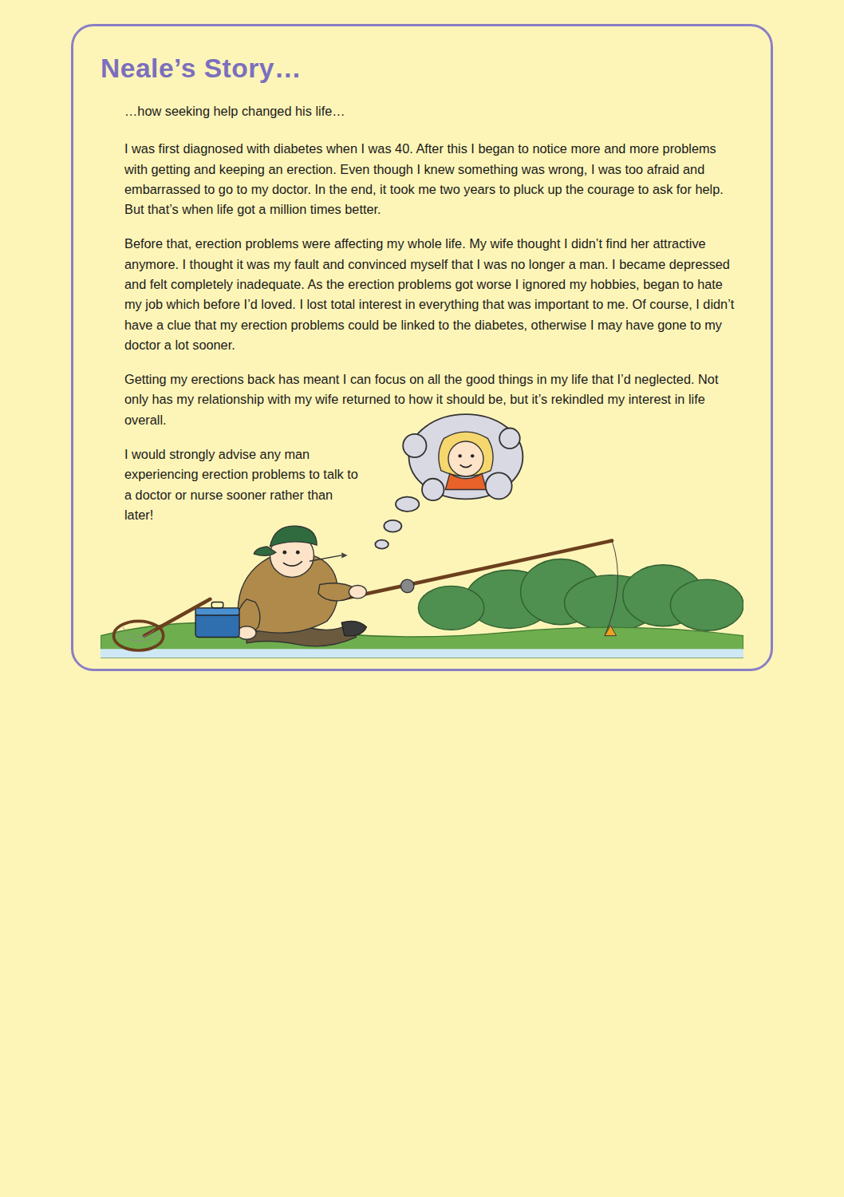Neale’s Story…
…how seeking help changed his life…
I was first diagnosed with diabetes when I was 40. After this I began to notice more and more problems with getting and keeping an erection. Even though I knew something was wrong, I was too afraid and embarrassed to go to my doctor. In the end, it took me two years to pluck up the courage to ask for help. But that’s when life got a million times better.
Before that, erection problems were affecting my whole life. My wife thought I didn’t find her attractive anymore. I thought it was my fault and convinced myself that I was no longer a man. I became depressed and felt completely inadequate. As the erection problems got worse I ignored my hobbies, began to hate my job which before I’d loved. I lost total interest in everything that was important to me. Of course, I didn’t have a clue that my erection problems could be linked to the diabetes, otherwise I may have gone to my doctor a lot sooner.
Getting my erections back has meant I can focus on all the good things in my life that I’d neglected. Not only has my relationship with my wife returned to how it should be, but it’s rekindled my interest in life overall.
I would strongly advise any man experiencing erection problems to talk to a doctor or nurse sooner rather than later!